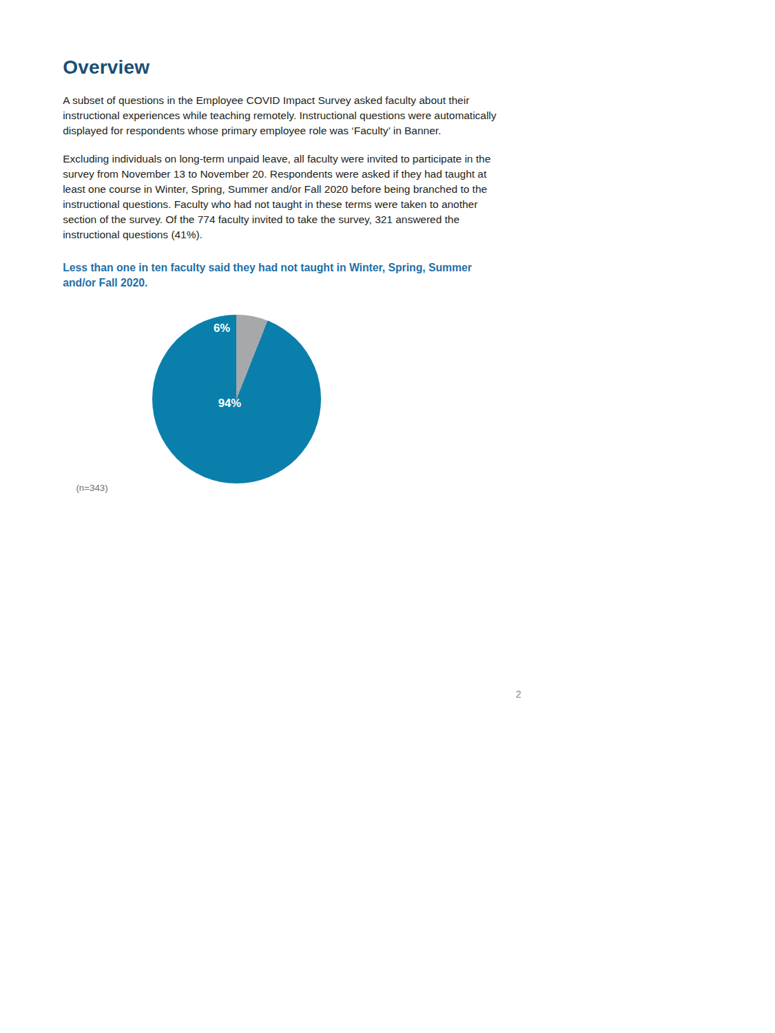Overview
A subset of questions in the Employee COVID Impact Survey asked faculty about their instructional experiences while teaching remotely. Instructional questions were automatically displayed for respondents whose primary employee role was ‘Faculty’ in Banner.
Excluding individuals on long-term unpaid leave, all faculty were invited to participate in the survey from November 13 to November 20. Respondents were asked if they had taught at least one course in Winter, Spring, Summer and/or Fall 2020 before being branched to the instructional questions. Faculty who had not taught in these terms were taken to another section of the survey. Of the 774 faculty invited to take the survey, 321 answered the instructional questions (41%).
Less than one in ten faculty said they had not taught in Winter, Spring, Summer and/or Fall 2020.
6%
94%
(n=343)
2